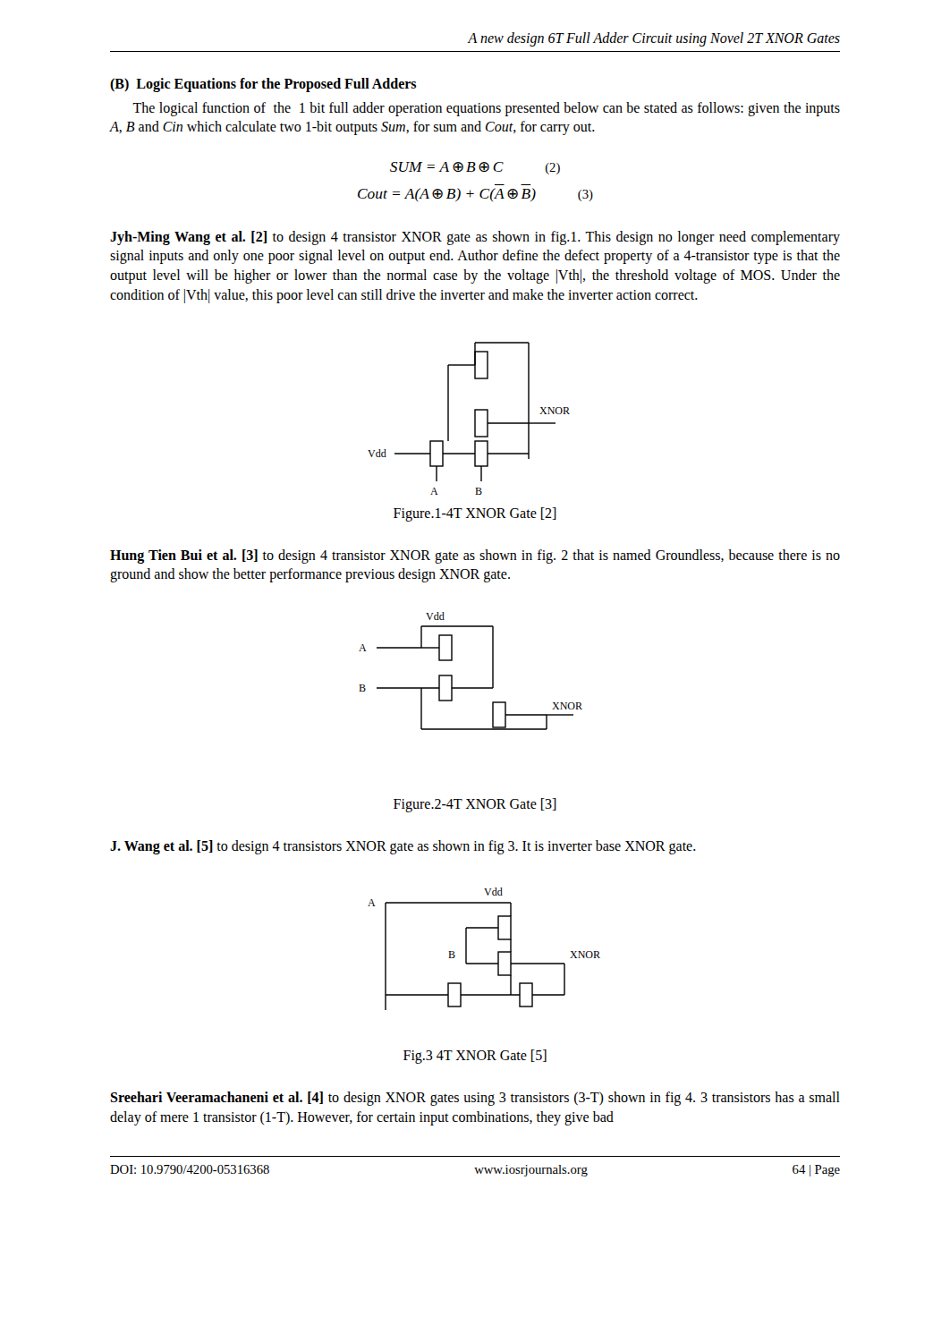A new design 6T Full Adder Circuit using Novel 2T XNOR Gates
(B) Logic Equations for the Proposed Full Adders
The logical function of the 1 bit full adder operation equations presented below can be stated as follows: given the inputs A, B and Cin which calculate two 1-bit outputs Sum, for sum and Cout, for carry out.
SUM = A⊕B⊕C(2) Cout = A(A⊕B) + C(A⊕B)(3)
Jyh-Ming Wang et al. [2] to design 4 transistor XNOR gate as shown in fig.1. This design no longer need complementary signal inputs and only one poor signal level on output end. Author define the defect property of a 4-transistor type is that the output level will be higher or lower than the normal case by the voltage |Vth|, the threshold voltage of MOS. Under the condition of |Vth| value, this poor level can still drive the inverter and make the inverter action correct.
Vdd A B XNOR
Figure.1-4T XNOR Gate [2]
Hung Tien Bui et al. [3] to design 4 transistor XNOR gate as shown in fig. 2 that is named Groundless, because there is no ground and show the better performance previous design XNOR gate.
Vdd A B XNOR
Figure.2-4T XNOR Gate [3]
J. Wang et al. [5] to design 4 transistors XNOR gate as shown in fig 3. It is inverter base XNOR gate.
Vdd A B XNOR
Fig.3 4T XNOR Gate [5]
Sreehari Veeramachaneni et al. [4] to design XNOR gates using 3 transistors (3-T) shown in fig 4. 3 transistors has a small delay of mere 1 transistor (1-T). However, for certain input combinations, they give bad
DOI: 10.9790/4200-05316368 www.iosrjournals.org 64 | Page